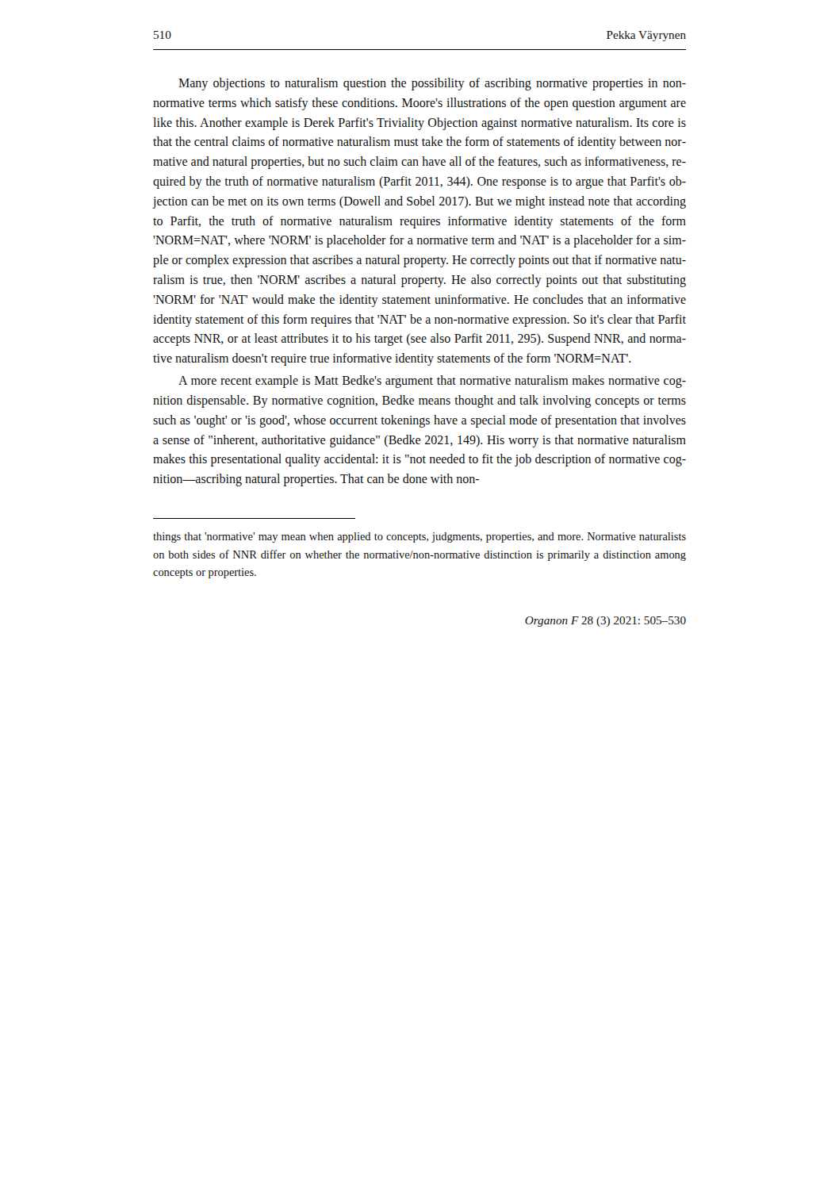510 Pekka Väyrynen
Many objections to naturalism question the possibility of ascribing normative properties in non-normative terms which satisfy these conditions. Moore's illustrations of the open question argument are like this. Another example is Derek Parfit's Triviality Objection against normative naturalism. Its core is that the central claims of normative naturalism must take the form of statements of identity between normative and natural properties, but no such claim can have all of the features, such as informativeness, required by the truth of normative naturalism (Parfit 2011, 344). One response is to argue that Parfit's objection can be met on its own terms (Dowell and Sobel 2017). But we might instead note that according to Parfit, the truth of normative naturalism requires informative identity statements of the form 'NORM=NAT', where 'NORM' is placeholder for a normative term and 'NAT' is a placeholder for a simple or complex expression that ascribes a natural property. He correctly points out that if normative naturalism is true, then 'NORM' ascribes a natural property. He also correctly points out that substituting 'NORM' for 'NAT' would make the identity statement uninformative. He concludes that an informative identity statement of this form requires that 'NAT' be a non-normative expression. So it's clear that Parfit accepts NNR, or at least attributes it to his target (see also Parfit 2011, 295). Suspend NNR, and normative naturalism doesn't require true informative identity statements of the form 'NORM=NAT'.
A more recent example is Matt Bedke's argument that normative naturalism makes normative cognition dispensable. By normative cognition, Bedke means thought and talk involving concepts or terms such as 'ought' or 'is good', whose occurrent tokenings have a special mode of presentation that involves a sense of "inherent, authoritative guidance" (Bedke 2021, 149). His worry is that normative naturalism makes this presentational quality accidental: it is "not needed to fit the job description of normative cognition—ascribing natural properties. That can be done with non-
things that 'normative' may mean when applied to concepts, judgments, properties, and more. Normative naturalists on both sides of NNR differ on whether the normative/non-normative distinction is primarily a distinction among concepts or properties.
Organon F 28 (3) 2021: 505–530